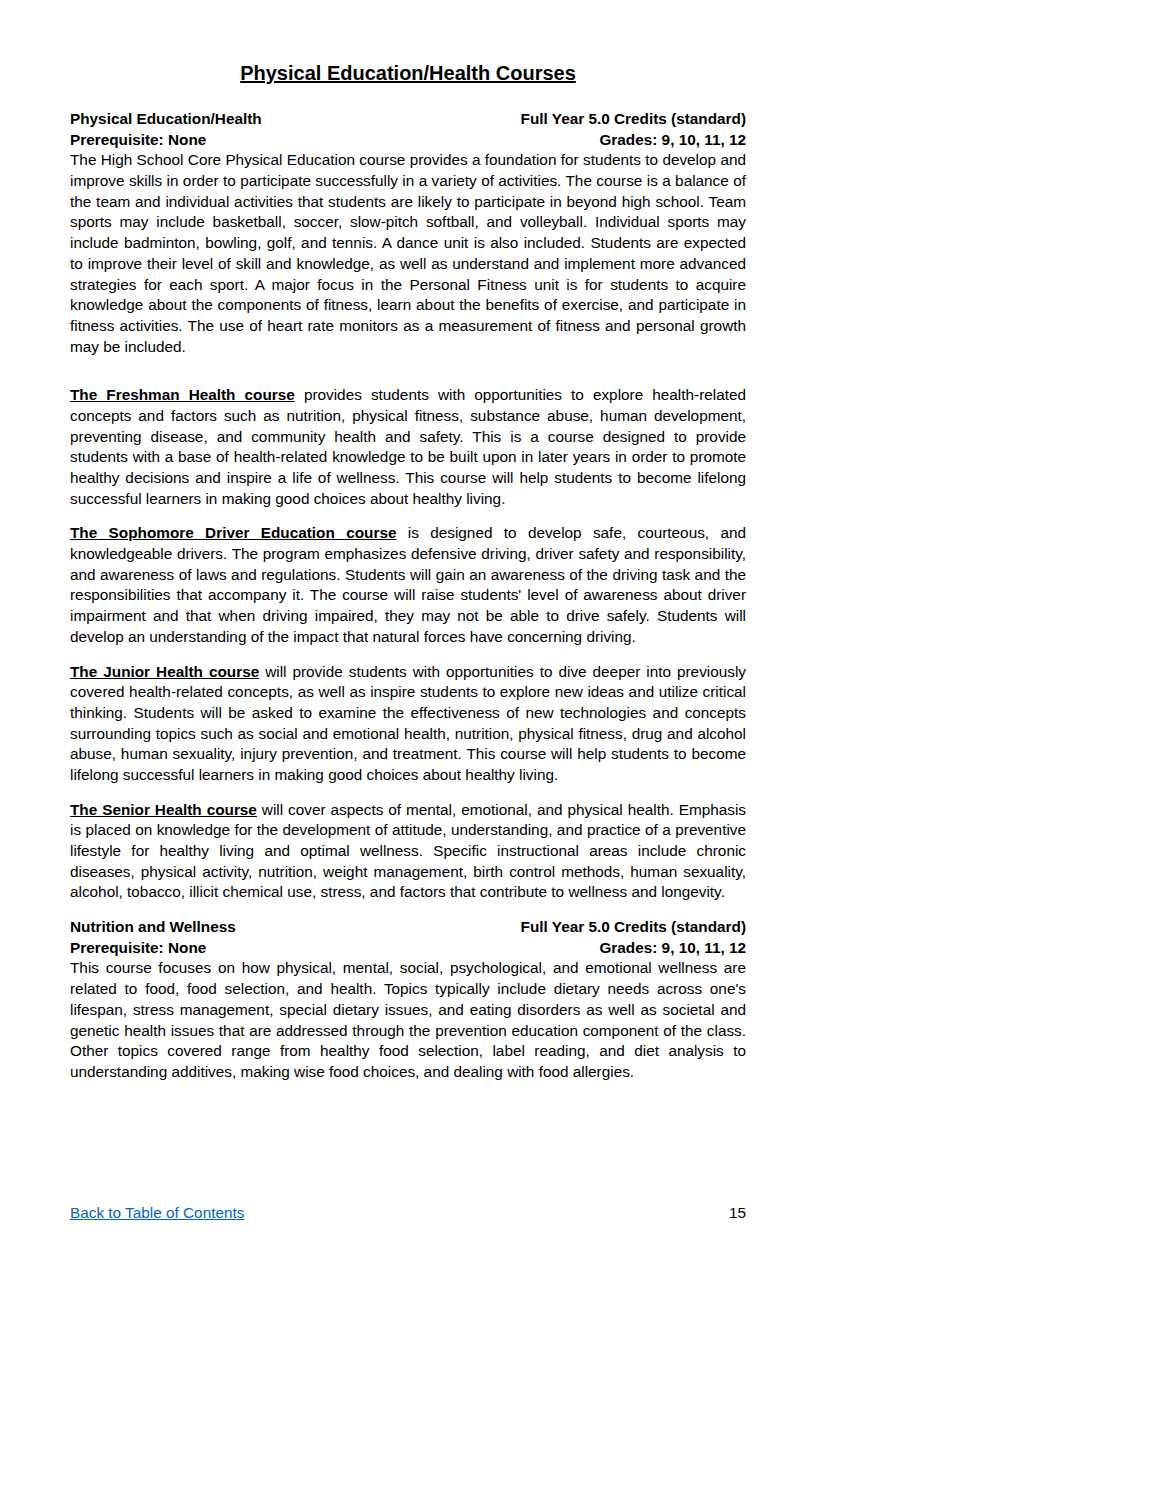Physical Education/Health Courses
Physical Education/Health Full Year 5.0 Credits (standard)
Prerequisite: None Grades: 9, 10, 11, 12
The High School Core Physical Education course provides a foundation for students to develop and improve skills in order to participate successfully in a variety of activities. The course is a balance of the team and individual activities that students are likely to participate in beyond high school. Team sports may include basketball, soccer, slow-pitch softball, and volleyball. Individual sports may include badminton, bowling, golf, and tennis. A dance unit is also included. Students are expected to improve their level of skill and knowledge, as well as understand and implement more advanced strategies for each sport. A major focus in the Personal Fitness unit is for students to acquire knowledge about the components of fitness, learn about the benefits of exercise, and participate in fitness activities. The use of heart rate monitors as a measurement of fitness and personal growth may be included.
The Freshman Health course provides students with opportunities to explore health-related concepts and factors such as nutrition, physical fitness, substance abuse, human development, preventing disease, and community health and safety. This is a course designed to provide students with a base of health-related knowledge to be built upon in later years in order to promote healthy decisions and inspire a life of wellness. This course will help students to become lifelong successful learners in making good choices about healthy living.
The Sophomore Driver Education course is designed to develop safe, courteous, and knowledgeable drivers. The program emphasizes defensive driving, driver safety and responsibility, and awareness of laws and regulations. Students will gain an awareness of the driving task and the responsibilities that accompany it. The course will raise students' level of awareness about driver impairment and that when driving impaired, they may not be able to drive safely. Students will develop an understanding of the impact that natural forces have concerning driving.
The Junior Health course will provide students with opportunities to dive deeper into previously covered health-related concepts, as well as inspire students to explore new ideas and utilize critical thinking. Students will be asked to examine the effectiveness of new technologies and concepts surrounding topics such as social and emotional health, nutrition, physical fitness, drug and alcohol abuse, human sexuality, injury prevention, and treatment. This course will help students to become lifelong successful learners in making good choices about healthy living.
The Senior Health course will cover aspects of mental, emotional, and physical health. Emphasis is placed on knowledge for the development of attitude, understanding, and practice of a preventive lifestyle for healthy living and optimal wellness. Specific instructional areas include chronic diseases, physical activity, nutrition, weight management, birth control methods, human sexuality, alcohol, tobacco, illicit chemical use, stress, and factors that contribute to wellness and longevity.
Nutrition and Wellness Full Year 5.0 Credits (standard)
Prerequisite: None Grades: 9, 10, 11, 12
This course focuses on how physical, mental, social, psychological, and emotional wellness are related to food, food selection, and health. Topics typically include dietary needs across one's lifespan, stress management, special dietary issues, and eating disorders as well as societal and genetic health issues that are addressed through the prevention education component of the class. Other topics covered range from healthy food selection, label reading, and diet analysis to understanding additives, making wise food choices, and dealing with food allergies.
Back to Table of Contents 15